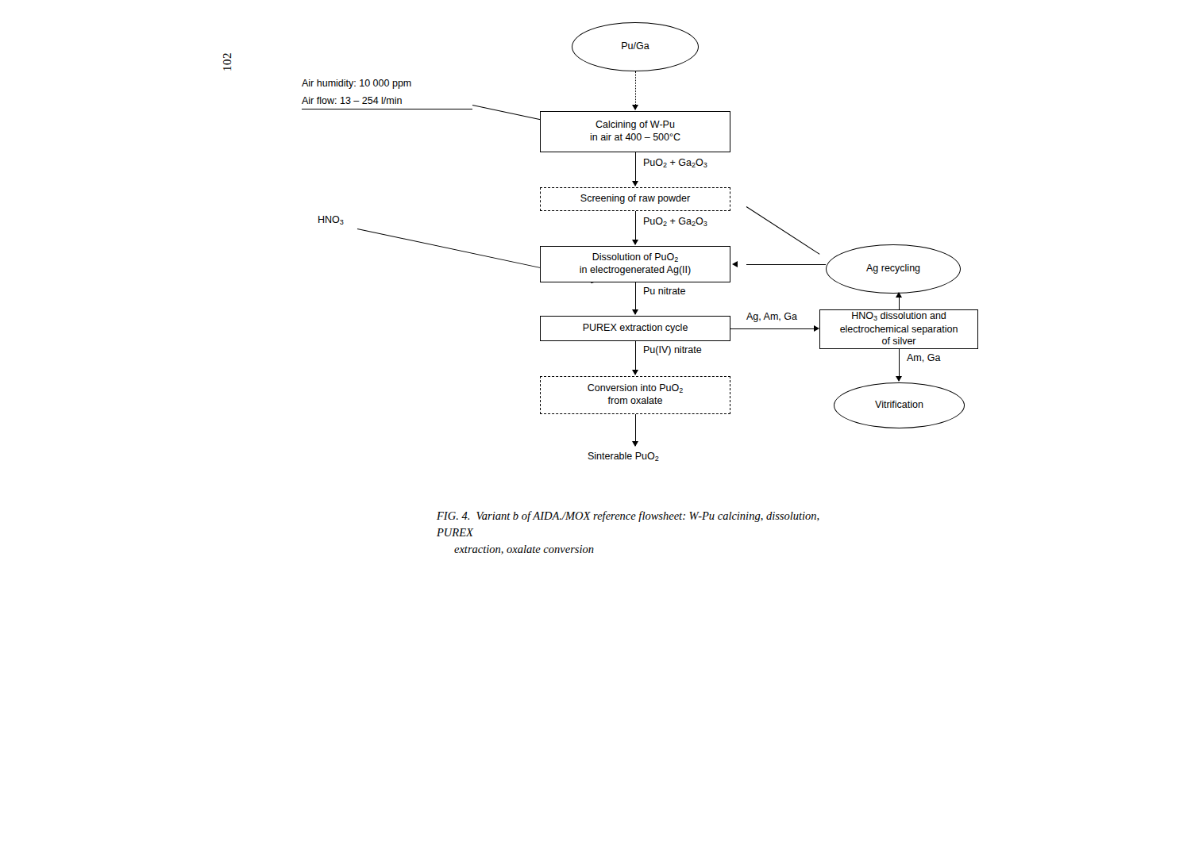102
Pu/Ga
Air humidity: 10 000 ppm
Air flow: 13 – 254 l/min
Calcining of W-Pu
in air at 400 – 500°C
PuO2 + Ga2O3
Screening of raw powder
PuO2 + Ga2O3
HNO3
Dissolution of PuO2
in electrogenerated Ag(II)
Ag recycling
Pu nitrate
PUREX extraction cycle
Ag, Am, Ga
HNO3 dissolution and
electrochemical separation
of silver
Am, Ga
Vitrification
Pu(IV) nitrate
Conversion into PuO2
from oxalate
Sinterable PuO2
FIG. 4. Variant b of AIDA./MOX reference flowsheet: W-Pu calcining, dissolution, PUREX extraction, oxalate conversion